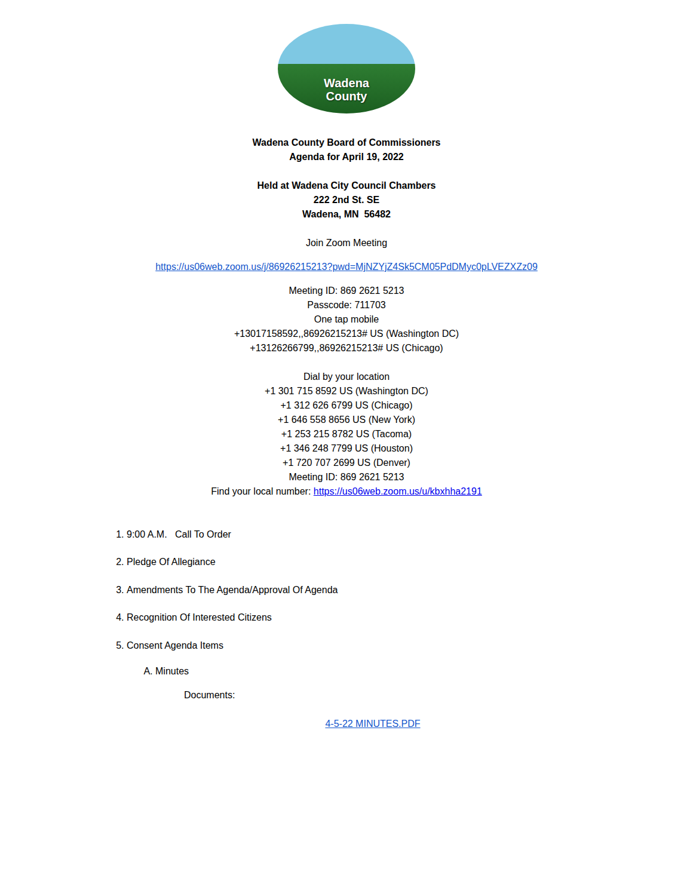Wadena
County
Wadena County Board of Commissioners
Agenda for April 19, 2022
Held at Wadena City Council Chambers
222 2nd St. SE
Wadena, MN 56482
Join Zoom Meeting
https://us06web.zoom.us/j/86926215213?pwd=MjNZYjZ4Sk5CM05PdDMyc0pLVEZXZz09
Meeting ID: 869 2621 5213
Passcode: 711703
One tap mobile
+13017158592,,86926215213# US (Washington DC)
+13126266799,,86926215213# US (Chicago)
Dial by your location
+1 301 715 8592 US (Washington DC)
+1 312 626 6799 US (Chicago)
+1 646 558 8656 US (New York)
+1 253 215 8782 US (Tacoma)
+1 346 248 7799 US (Houston)
+1 720 707 2699 US (Denver)
Meeting ID: 869 2621 5213
Find your local number: https://us06web.zoom.us/u/kbxhha2191
9:00 A.M. Call To Order
Pledge Of Allegiance
Amendments To The Agenda/Approval Of Agenda
Recognition Of Interested Citizens
Consent Agenda Items
Minutes
Documents:
4-5-22 MINUTES.PDF